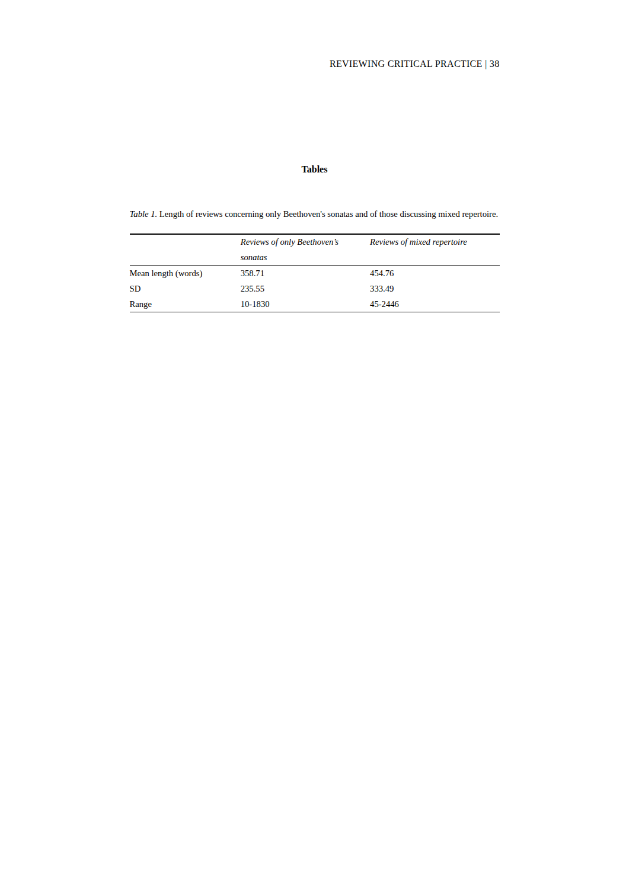REVIEWING CRITICAL PRACTICE | 38
Tables
Table 1. Length of reviews concerning only Beethoven's sonatas and of those discussing mixed repertoire.
| | Reviews of only Beethoven’s | Reviews of mixed repertoire |
| --- | --- | --- |
| | sonatas | |
| Mean length (words) | 358.71 | 454.76 |
| SD | 235.55 | 333.49 |
| Range | 10-1830 | 45-2446 |